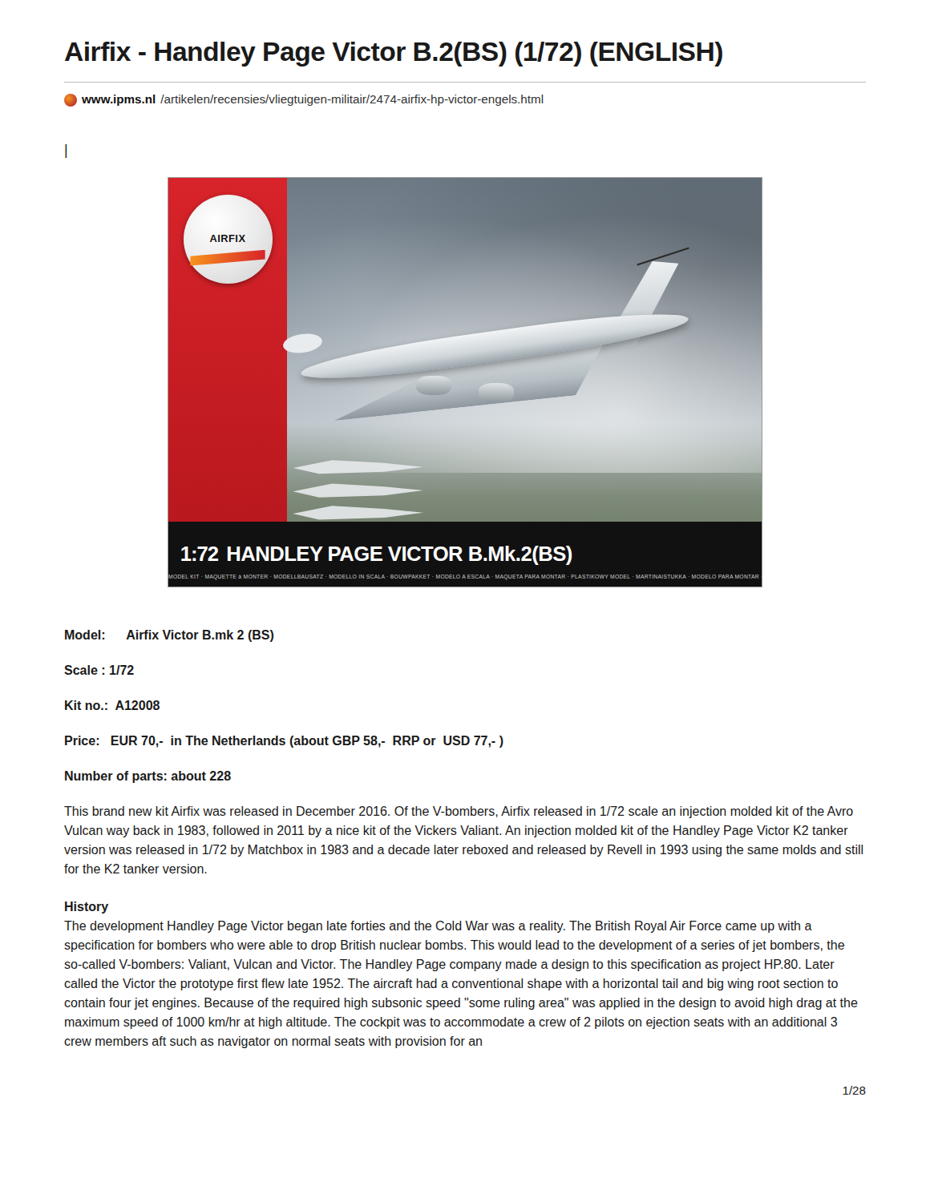Airfix - Handley Page Victor B.2(BS) (1/72) (ENGLISH)
www.ipms.nl/artikelen/recensies/vliegtuigen-militair/2474-airfix-hp-victor-engels.html
|
1:72 HANDLEY PAGE VICTOR B.Mk.2(BS)
MODEL KIT · MAQUETTE à MONTER · MODELLBAUSATZ · MODELLO IN SCALA · BOUWPAKKET · MODELO A ESCALA · MAQUETA PARA MONTAR · PLASTIKOWY MODEL · MARTINAISTUKKA · MODELO PARA MONTAR · MODELLBYGGSATS · ZMAGAZINOVANY MODEL
Model: Airfix Victor B.mk 2 (BS)
Scale : 1/72
Kit no.: A12008
Price: EUR 70,- in The Netherlands (about GBP 58,- RRP or USD 77,- )
Number of parts: about 228
This brand new kit Airfix was released in December 2016. Of the V-bombers, Airfix released in 1/72 scale an injection molded kit of the Avro Vulcan way back in 1983, followed in 2011 by a nice kit of the Vickers Valiant. An injection molded kit of the Handley Page Victor K2 tanker version was released in 1/72 by Matchbox in 1983 and a decade later reboxed and released by Revell in 1993 using the same molds and still for the K2 tanker version.
History
The development Handley Page Victor began late forties and the Cold War was a reality. The British Royal Air Force came up with a specification for bombers who were able to drop British nuclear bombs. This would lead to the development of a series of jet bombers, the so-called V-bombers: Valiant, Vulcan and Victor. The Handley Page company made a design to this specification as project HP.80. Later called the Victor the prototype first flew late 1952. The aircraft had a conventional shape with a horizontal tail and big wing root section to contain four jet engines. Because of the required high subsonic speed "some ruling area" was applied in the design to avoid high drag at the maximum speed of 1000 km/hr at high altitude. The cockpit was to accommodate a crew of 2 pilots on ejection seats with an additional 3 crew members aft such as navigator on normal seats with provision for an
1/28